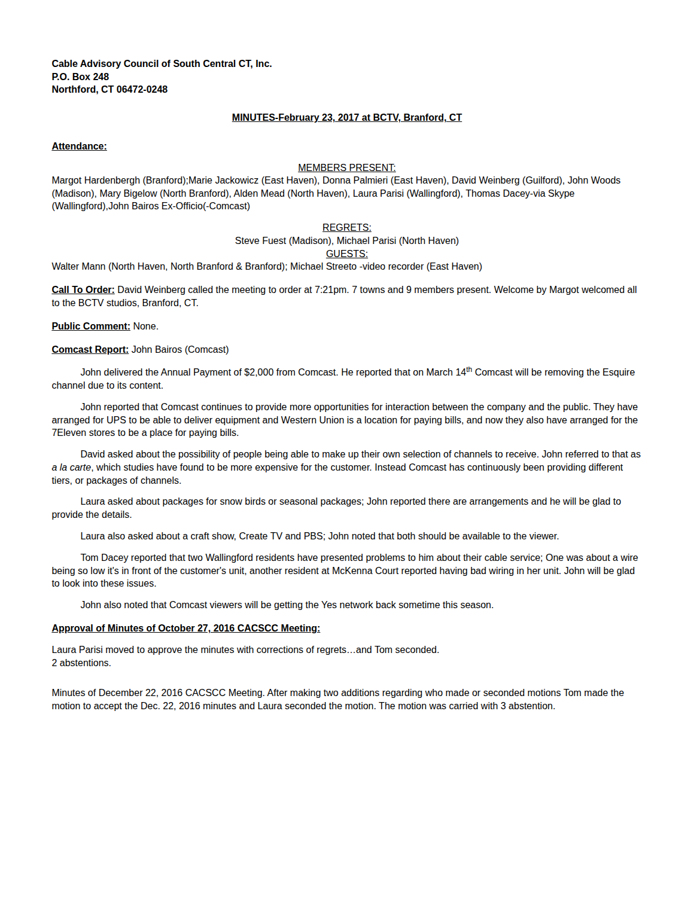Cable Advisory Council of South Central CT, Inc.
P.O. Box 248
Northford, CT 06472-0248
MINUTES-February 23, 2017 at BCTV, Branford, CT
Attendance:
MEMBERS PRESENT:
Margot Hardenbergh (Branford);Marie Jackowicz (East Haven), Donna Palmieri (East Haven), David Weinberg (Guilford), John Woods (Madison), Mary Bigelow (North Branford), Alden Mead (North Haven), Laura Parisi (Wallingford), Thomas Dacey-via Skype (Wallingford),John Bairos Ex-Officio(-Comcast)
REGRETS:
Steve Fuest (Madison), Michael Parisi (North Haven)
GUESTS:
Walter Mann (North Haven, North Branford & Branford); Michael Streeto -video recorder (East Haven)
Call To Order:
David Weinberg called the meeting to order at 7:21pm. 7 towns and 9 members present. Welcome by Margot welcomed all to the BCTV studios, Branford, CT.
Public Comment:
None.
Comcast Report:
John Bairos (Comcast)
John delivered the Annual Payment of $2,000 from Comcast. He reported that on March 14th Comcast will be removing the Esquire channel due to its content.
John reported that Comcast continues to provide more opportunities for interaction between the company and the public. They have arranged for UPS to be able to deliver equipment and Western Union is a location for paying bills, and now they also have arranged for the 7Eleven stores to be a place for paying bills.
David asked about the possibility of people being able to make up their own selection of channels to receive. John referred to that as a la carte, which studies have found to be more expensive for the customer. Instead Comcast has continuously been providing different tiers, or packages of channels.
Laura asked about packages for snow birds or seasonal packages; John reported there are arrangements and he will be glad to provide the details.
Laura also asked about a craft show, Create TV and PBS; John noted that both should be available to the viewer.
Tom Dacey reported that two Wallingford residents have presented problems to him about their cable service; One was about a wire being so low it's in front of the customer's unit, another resident at McKenna Court reported having bad wiring in her unit. John will be glad to look into these issues.
John also noted that Comcast viewers will be getting the Yes network back sometime this season.
Approval of Minutes of October 27, 2016 CACSCC Meeting:
Laura Parisi moved to approve the minutes with corrections of regrets…and Tom seconded.
2 abstentions.
Minutes of December 22, 2016 CACSCC Meeting. After making two additions regarding who made or seconded motions Tom made the motion to accept the Dec. 22, 2016 minutes and Laura seconded the motion. The motion was carried with 3 abstention.